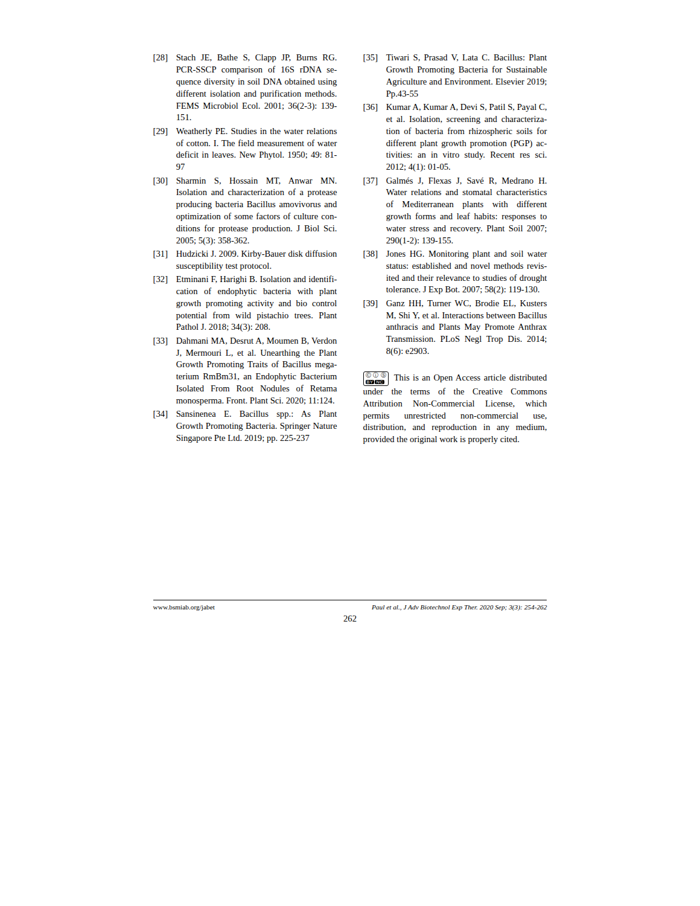[28] Stach JE, Bathe S, Clapp JP, Burns RG. PCR-SSCP comparison of 16S rDNA sequence diversity in soil DNA obtained using different isolation and purification methods. FEMS Microbiol Ecol. 2001; 36(2-3): 139-151.
[29] Weatherly PE. Studies in the water relations of cotton. I. The field measurement of water deficit in leaves. New Phytol. 1950; 49: 81-97
[30] Sharmin S, Hossain MT, Anwar MN. Isolation and characterization of a protease producing bacteria Bacillus amovivorus and optimization of some factors of culture conditions for protease production. J Biol Sci. 2005; 5(3): 358-362.
[31] Hudzicki J. 2009. Kirby-Bauer disk diffusion susceptibility test protocol.
[32] Etminani F, Harighi B. Isolation and identification of endophytic bacteria with plant growth promoting activity and bio control potential from wild pistachio trees. Plant Pathol J. 2018; 34(3): 208.
[33] Dahmani MA, Desrut A, Moumen B, Verdon J, Mermouri L, et al. Unearthing the Plant Growth Promoting Traits of Bacillus megaterium RmBm31, an Endophytic Bacterium Isolated From Root Nodules of Retama monosperma. Front. Plant Sci. 2020; 11:124.
[34] Sansinenea E. Bacillus spp.: As Plant Growth Promoting Bacteria. Springer Nature Singapore Pte Ltd. 2019; pp. 225-237
[35] Tiwari S, Prasad V, Lata C. Bacillus: Plant Growth Promoting Bacteria for Sustainable Agriculture and Environment. Elsevier 2019; Pp.43-55
[36] Kumar A, Kumar A, Devi S, Patil S, Payal C, et al. Isolation, screening and characterization of bacteria from rhizospheric soils for different plant growth promotion (PGP) activities: an in vitro study. Recent res sci. 2012; 4(1): 01-05.
[37] Galmés J, Flexas J, Savé R, Medrano H. Water relations and stomatal characteristics of Mediterranean plants with different growth forms and leaf habits: responses to water stress and recovery. Plant Soil 2007; 290(1-2): 139-155.
[38] Jones HG. Monitoring plant and soil water status: established and novel methods revisited and their relevance to studies of drought tolerance. J Exp Bot. 2007; 58(2): 119-130.
[39] Ganz HH, Turner WC, Brodie EL, Kusters M, Shi Y, et al. Interactions between Bacillus anthracis and Plants May Promote Anthrax Transmission. PLoS Negl Trop Dis. 2014; 8(6): e2903.
Ⓒ ⓘ Ⓢ BY NC This is an Open Access article distributed under the terms of the Creative Commons Attribution Non-Commercial License, which permits unrestricted non-commercial use, distribution, and reproduction in any medium, provided the original work is properly cited.
www.bsmiab.org/jabet
Paul et al., J Adv Biotechnol Exp Ther. 2020 Sep; 3(3): 254-262
262